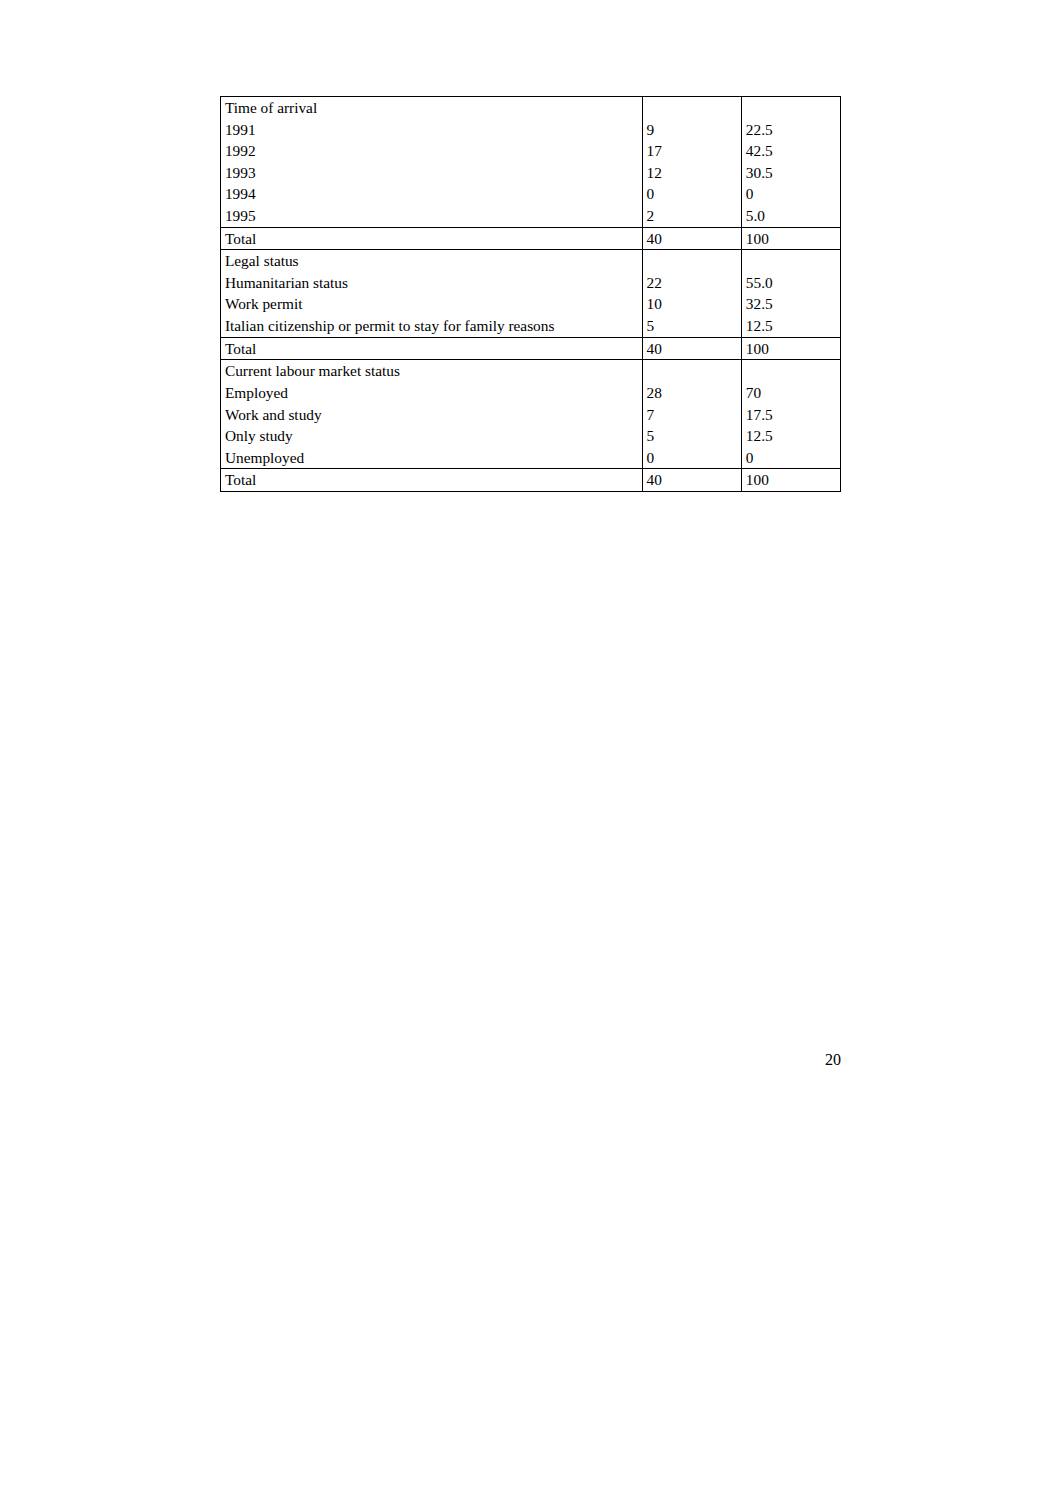| Time of arrival | | |
| 1991 | 9 | 22.5 |
| 1992 | 17 | 42.5 |
| 1993 | 12 | 30.5 |
| 1994 | 0 | 0 |
| 1995 | 2 | 5.0 |
| Total | 40 | 100 |
| Legal status | | |
| Humanitarian status | 22 | 55.0 |
| Work permit | 10 | 32.5 |
| Italian citizenship or permit to stay for family reasons | 5 | 12.5 |
| Total | 40 | 100 |
| Current labour market status | | |
| Employed | 28 | 70 |
| Work and study | 7 | 17.5 |
| Only study | 5 | 12.5 |
| Unemployed | 0 | 0 |
| Total | 40 | 100 |
20